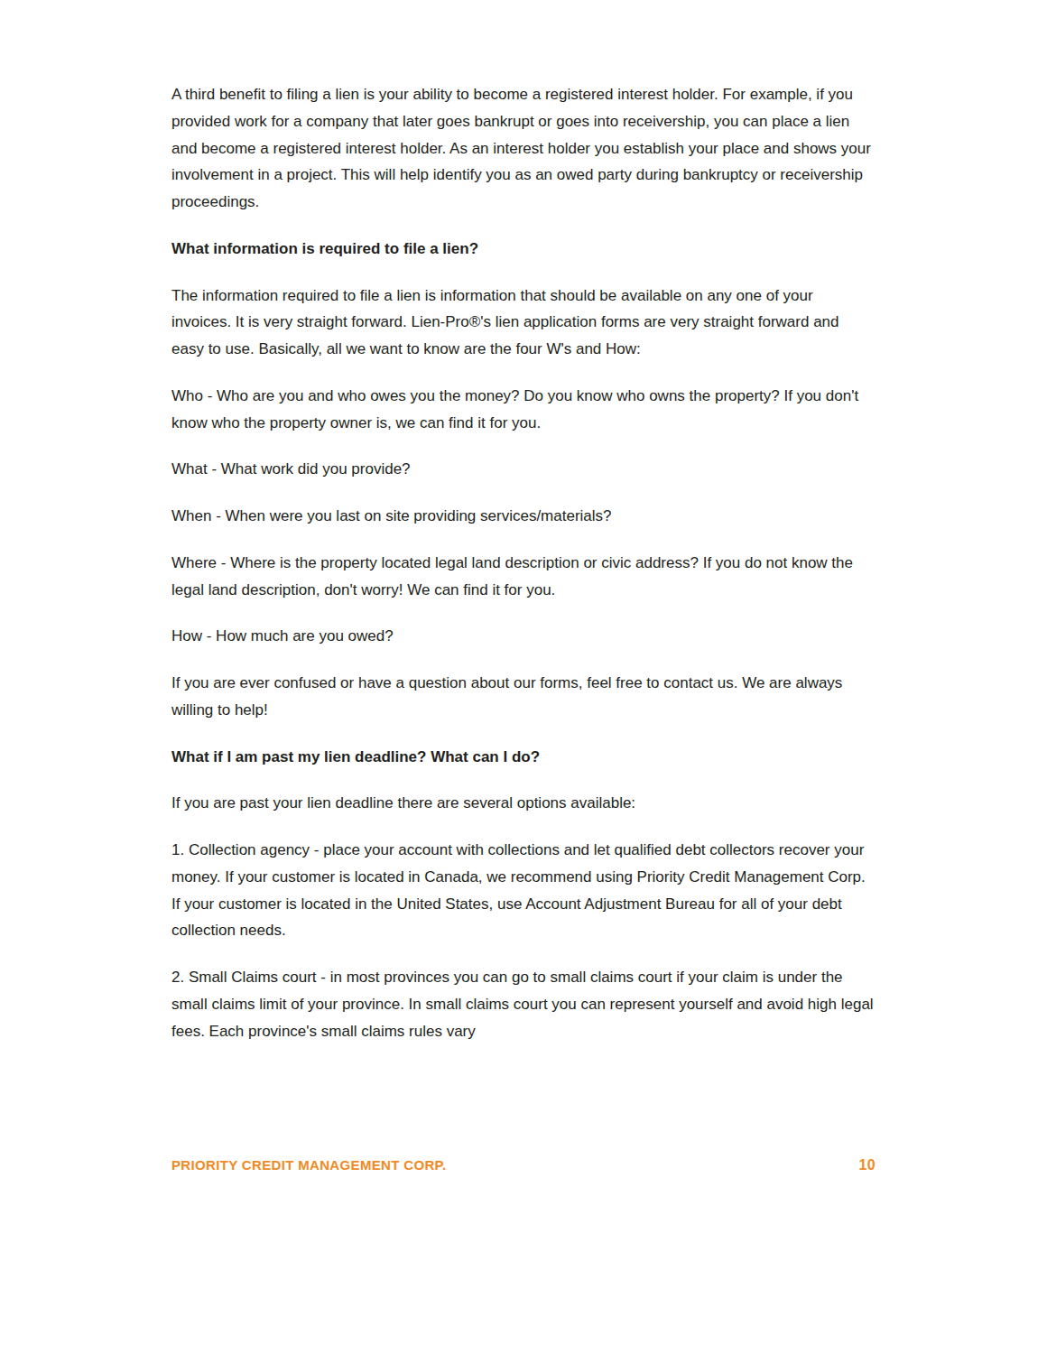A third benefit to filing a lien is your ability to become a registered interest holder. For example, if you provided work for a company that later goes bankrupt or goes into receivership, you can place a lien and become a registered interest holder. As an interest holder you establish your place and shows your involvement in a project. This will help identify you as an owed party during bankruptcy or receivership proceedings.
What information is required to file a lien?
The information required to file a lien is information that should be available on any one of your invoices. It is very straight forward. Lien-Pro®'s lien application forms are very straight forward and easy to use. Basically, all we want to know are the four W's and How:
Who - Who are you and who owes you the money? Do you know who owns the property? If you don't know who the property owner is, we can find it for you.
What - What work did you provide?
When - When were you last on site providing services/materials?
Where - Where is the property located legal land description or civic address? If you do not know the legal land description, don't worry! We can find it for you.
How - How much are you owed?
If you are ever confused or have a question about our forms, feel free to contact us. We are always willing to help!
What if I am past my lien deadline? What can I do?
If you are past your lien deadline there are several options available:
1. Collection agency - place your account with collections and let qualified debt collectors recover your money. If your customer is located in Canada, we recommend using Priority Credit Management Corp. If your customer is located in the United States, use Account Adjustment Bureau for all of your debt collection needs.
2. Small Claims court - in most provinces you can go to small claims court if your claim is under the small claims limit of your province. In small claims court you can represent yourself and avoid high legal fees. Each province's small claims rules vary
PRIORITY CREDIT MANAGEMENT CORP. 10